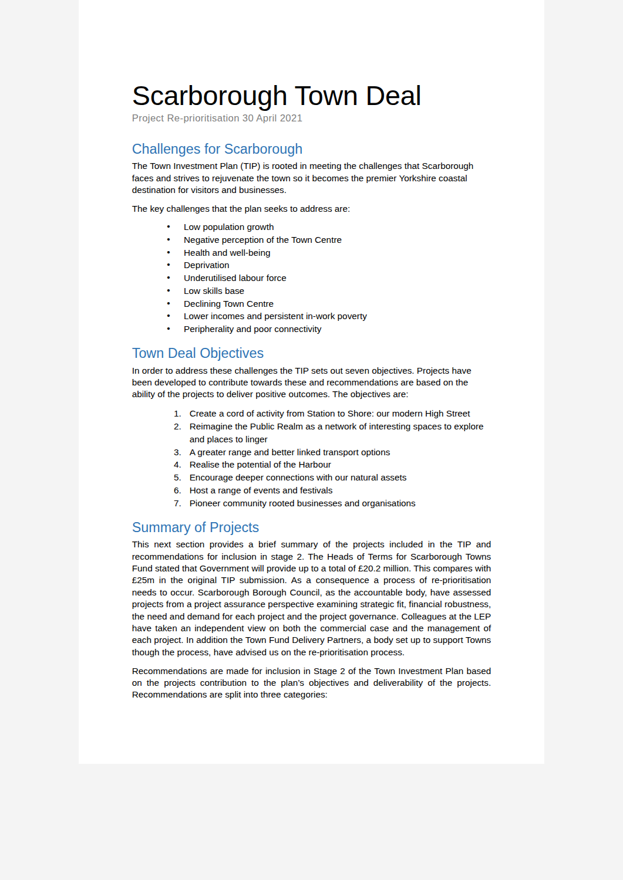Scarborough Town Deal
Project Re-prioritisation 30 April 2021
Challenges for Scarborough
The Town Investment Plan (TIP) is rooted in meeting the challenges that Scarborough faces and strives to rejuvenate the town so it becomes the premier Yorkshire coastal destination for visitors and businesses.
The key challenges that the plan seeks to address are:
Low population growth
Negative perception of the Town Centre
Health and well-being
Deprivation
Underutilised labour force
Low skills base
Declining Town Centre
Lower incomes and persistent in-work poverty
Peripherality and poor connectivity
Town Deal Objectives
In order to address these challenges the TIP sets out seven objectives. Projects have been developed to contribute towards these and recommendations are based on the ability of the projects to deliver positive outcomes. The objectives are:
Create a cord of activity from Station to Shore: our modern High Street
Reimagine the Public Realm as a network of interesting spaces to explore and places to linger
A greater range and better linked transport options
Realise the potential of the Harbour
Encourage deeper connections with our natural assets
Host a range of events and festivals
Pioneer community rooted businesses and organisations
Summary of Projects
This next section provides a brief summary of the projects included in the TIP and recommendations for inclusion in stage 2. The Heads of Terms for Scarborough Towns Fund stated that Government will provide up to a total of £20.2 million. This compares with £25m in the original TIP submission. As a consequence a process of re-prioritisation needs to occur. Scarborough Borough Council, as the accountable body, have assessed projects from a project assurance perspective examining strategic fit, financial robustness, the need and demand for each project and the project governance. Colleagues at the LEP have taken an independent view on both the commercial case and the management of each project. In addition the Town Fund Delivery Partners, a body set up to support Towns though the process, have advised us on the re-prioritisation process.
Recommendations are made for inclusion in Stage 2 of the Town Investment Plan based on the projects contribution to the plan’s objectives and deliverability of the projects. Recommendations are split into three categories: